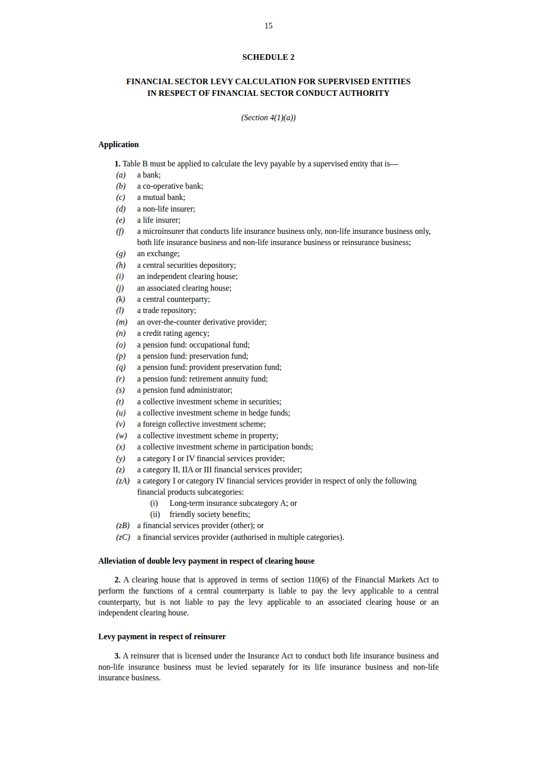15
SCHEDULE 2
FINANCIAL SECTOR LEVY CALCULATION FOR SUPERVISED ENTITIES
IN RESPECT OF FINANCIAL SECTOR CONDUCT AUTHORITY
(Section 4(1)(a))
Application
1. Table B must be applied to calculate the levy payable by a supervised entity that is—
(a) a bank;
(b) a co-operative bank;
(c) a mutual bank;
(d) a non-life insurer;
(e) a life insurer;
(f) a microinsurer that conducts life insurance business only, non-life insurance business only, both life insurance business and non-life insurance business or reinsurance business;
(g) an exchange;
(h) a central securities depository;
(i) an independent clearing house;
(j) an associated clearing house;
(k) a central counterparty;
(l) a trade repository;
(m) an over-the-counter derivative provider;
(n) a credit rating agency;
(o) a pension fund: occupational fund;
(p) a pension fund: preservation fund;
(q) a pension fund: provident preservation fund;
(r) a pension fund: retirement annuity fund;
(s) a pension fund administrator;
(t) a collective investment scheme in securities;
(u) a collective investment scheme in hedge funds;
(v) a foreign collective investment scheme;
(w) a collective investment scheme in property;
(x) a collective investment scheme in participation bonds;
(y) a category I or IV financial services provider;
(z) a category II, IIA or III financial services provider;
(zA) a category I or category IV financial services provider in respect of only the following financial products subcategories:
(i) Long-term insurance subcategory A; or
(ii) friendly society benefits;
(zB) a financial services provider (other); or
(zC) a financial services provider (authorised in multiple categories).
Alleviation of double levy payment in respect of clearing house
2. A clearing house that is approved in terms of section 110(6) of the Financial Markets Act to perform the functions of a central counterparty is liable to pay the levy applicable to a central counterparty, but is not liable to pay the levy applicable to an associated clearing house or an independent clearing house.
Levy payment in respect of reinsurer
3. A reinsurer that is licensed under the Insurance Act to conduct both life insurance business and non-life insurance business must be levied separately for its life insurance business and non-life insurance business.